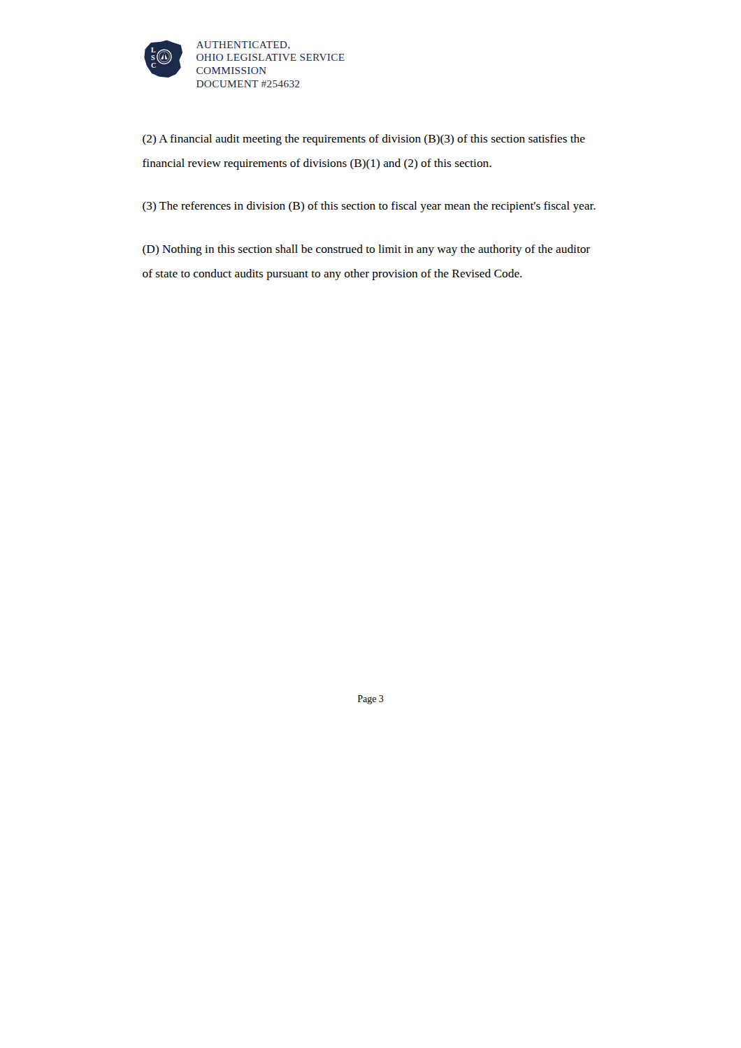L S C
AUTHENTICATED,
OHIO LEGISLATIVE SERVICE
COMMISSION
DOCUMENT #254632
(2) A financial audit meeting the requirements of division (B)(3) of this section satisfies the financial review requirements of divisions (B)(1) and (2) of this section.
(3) The references in division (B) of this section to fiscal year mean the recipient's fiscal year.
(D) Nothing in this section shall be construed to limit in any way the authority of the auditor of state to conduct audits pursuant to any other provision of the Revised Code.
Page 3